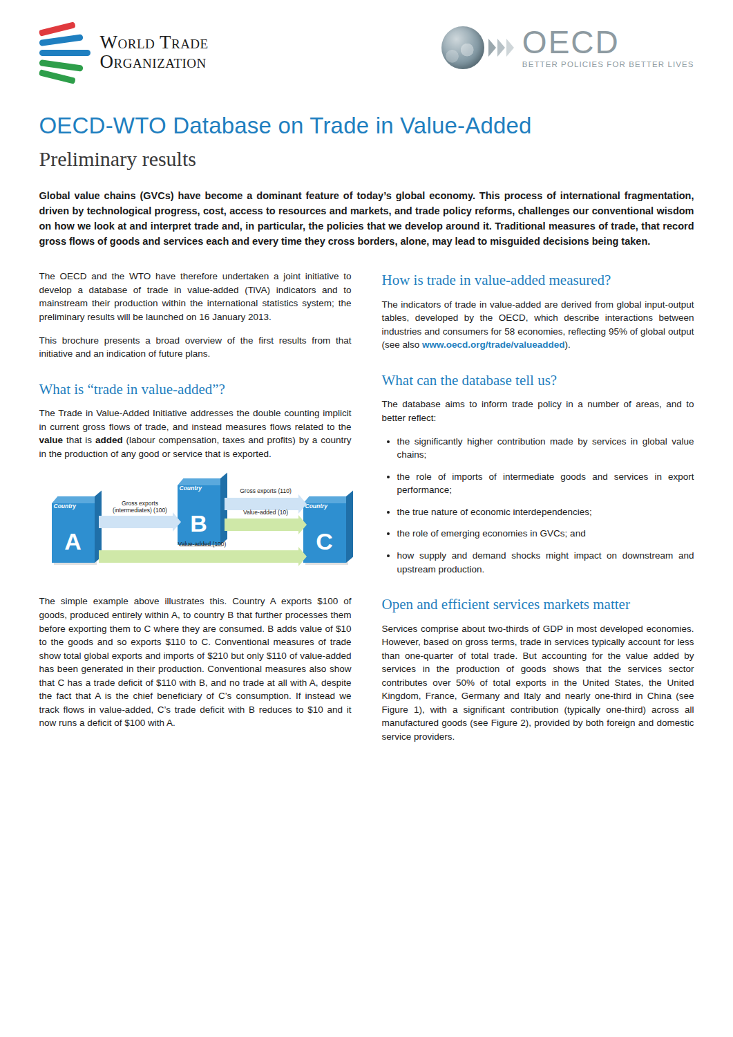World Trade
Organization
OECD
BETTER POLICIES FOR BETTER LIVES
OECD-WTO Database on Trade in Value-Added
Preliminary results
Global value chains (GVCs) have become a dominant feature of today’s global economy. This process of international fragmentation, driven by technological progress, cost, access to resources and markets, and trade policy reforms, challenges our conventional wisdom on how we look at and interpret trade and, in particular, the policies that we develop around it. Traditional measures of trade, that record gross flows of goods and services each and every time they cross borders, alone, may lead to misguided decisions being taken.
The OECD and the WTO have therefore undertaken a joint initiative to develop a database of trade in value-added (TiVA) indicators and to mainstream their production within the international statistics system; the preliminary results will be launched on 16 January 2013.
This brochure presents a broad overview of the first results from that initiative and an indication of future plans.
What is “trade in value-added”?
The Trade in Value-Added Initiative addresses the double counting implicit in current gross flows of trade, and instead measures flows related to the value that is added (labour compensation, taxes and profits) by a country in the production of any good or service that is exported.
Country A
Country B
Country C
Gross exports
(intermediates) (100)
Gross exports (110)
Value-added (10)
Value-added (100)
The simple example above illustrates this. Country A exports $100 of goods, produced entirely within A, to country B that further processes them before exporting them to C where they are consumed. B adds value of $10 to the goods and so exports $110 to C. Conventional measures of trade show total global exports and imports of $210 but only $110 of value-added has been generated in their production. Conventional measures also show that C has a trade deficit of $110 with B, and no trade at all with A, despite the fact that A is the chief beneficiary of C’s consumption. If instead we track flows in value-added, C’s trade deficit with B reduces to $10 and it now runs a deficit of $100 with A.
How is trade in value-added measured?
The indicators of trade in value-added are derived from global input-output tables, developed by the OECD, which describe interactions between industries and consumers for 58 economies, reflecting 95% of global output (see also www.oecd.org/trade/valueadded).
What can the database tell us?
The database aims to inform trade policy in a number of areas, and to better reflect:
the significantly higher contribution made by services in global value chains;
the role of imports of intermediate goods and services in export performance;
the true nature of economic interdependencies;
the role of emerging economies in GVCs; and
how supply and demand shocks might impact on downstream and upstream production.
Open and efficient services markets matter
Services comprise about two-thirds of GDP in most developed economies. However, based on gross terms, trade in services typically account for less than one-quarter of total trade. But accounting for the value added by services in the production of goods shows that the services sector contributes over 50% of total exports in the United States, the United Kingdom, France, Germany and Italy and nearly one-third in China (see Figure 1), with a significant contribution (typically one-third) across all manufactured goods (see Figure 2), provided by both foreign and domestic service providers.